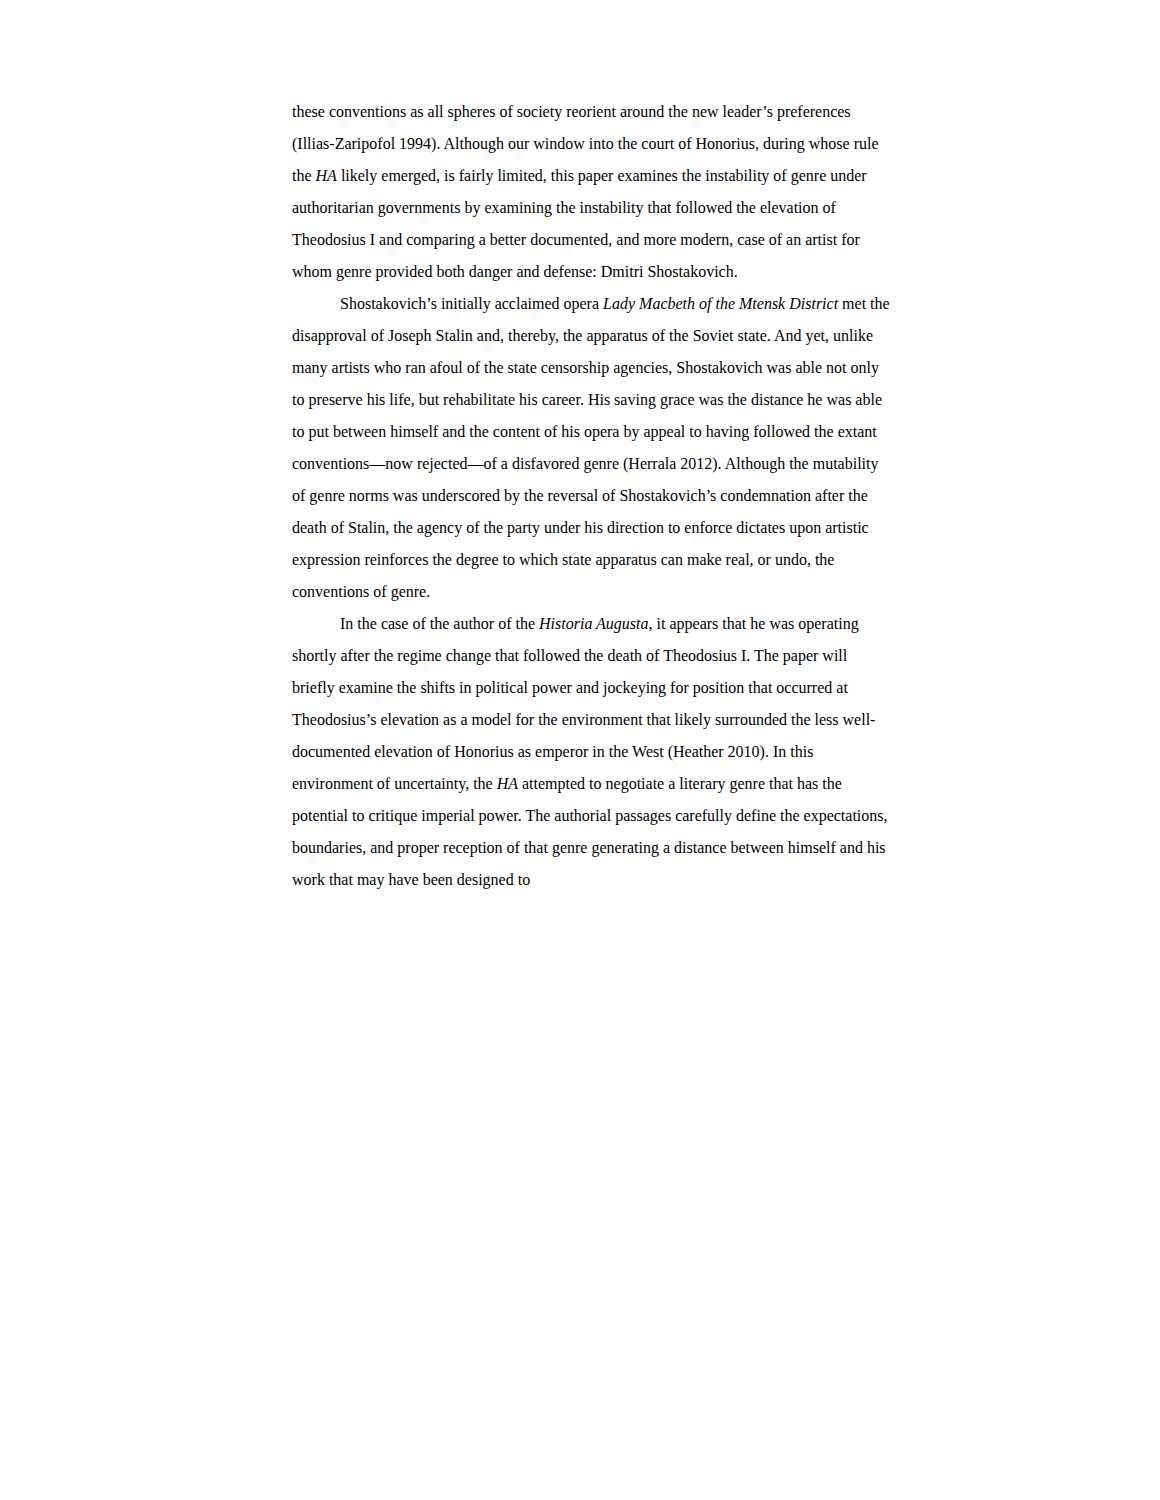these conventions as all spheres of society reorient around the new leader’s preferences (Illias-Zaripofol 1994). Although our window into the court of Honorius, during whose rule the HA likely emerged, is fairly limited, this paper examines the instability of genre under authoritarian governments by examining the instability that followed the elevation of Theodosius I and comparing a better documented, and more modern, case of an artist for whom genre provided both danger and defense: Dmitri Shostakovich.
Shostakovich’s initially acclaimed opera Lady Macbeth of the Mtensk District met the disapproval of Joseph Stalin and, thereby, the apparatus of the Soviet state. And yet, unlike many artists who ran afoul of the state censorship agencies, Shostakovich was able not only to preserve his life, but rehabilitate his career. His saving grace was the distance he was able to put between himself and the content of his opera by appeal to having followed the extant conventions—now rejected—of a disfavored genre (Herrala 2012). Although the mutability of genre norms was underscored by the reversal of Shostakovich’s condemnation after the death of Stalin, the agency of the party under his direction to enforce dictates upon artistic expression reinforces the degree to which state apparatus can make real, or undo, the conventions of genre.
In the case of the author of the Historia Augusta, it appears that he was operating shortly after the regime change that followed the death of Theodosius I. The paper will briefly examine the shifts in political power and jockeying for position that occurred at Theodosius’s elevation as a model for the environment that likely surrounded the less well-documented elevation of Honorius as emperor in the West (Heather 2010). In this environment of uncertainty, the HA attempted to negotiate a literary genre that has the potential to critique imperial power. The authorial passages carefully define the expectations, boundaries, and proper reception of that genre generating a distance between himself and his work that may have been designed to